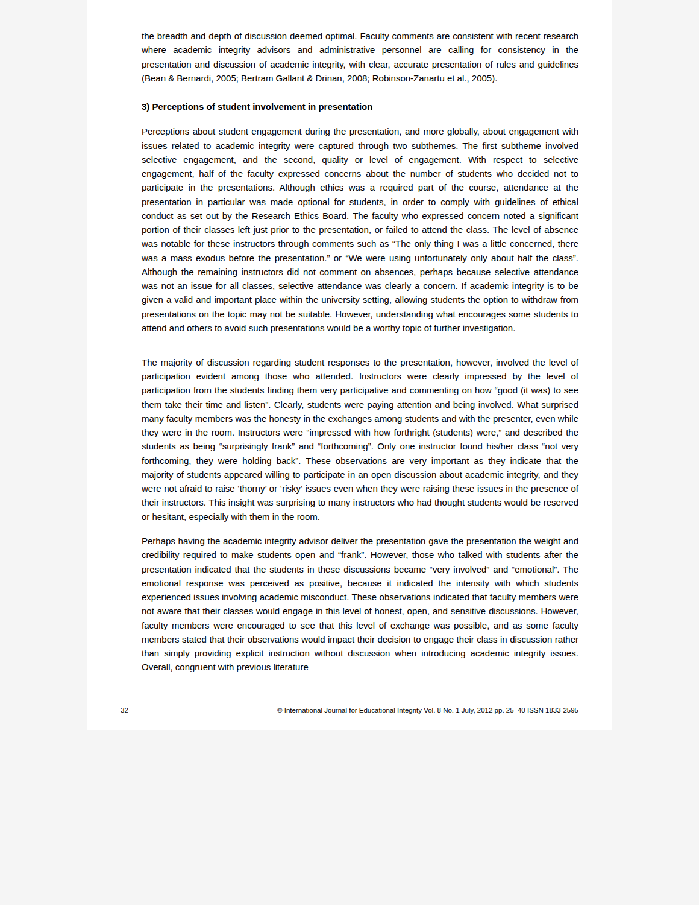the breadth and depth of discussion deemed optimal. Faculty comments are consistent with recent research where academic integrity advisors and administrative personnel are calling for consistency in the presentation and discussion of academic integrity, with clear, accurate presentation of rules and guidelines (Bean & Bernardi, 2005; Bertram Gallant & Drinan, 2008; Robinson-Zanartu et al., 2005).
3) Perceptions of student involvement in presentation
Perceptions about student engagement during the presentation, and more globally, about engagement with issues related to academic integrity were captured through two subthemes. The first subtheme involved selective engagement, and the second, quality or level of engagement. With respect to selective engagement, half of the faculty expressed concerns about the number of students who decided not to participate in the presentations. Although ethics was a required part of the course, attendance at the presentation in particular was made optional for students, in order to comply with guidelines of ethical conduct as set out by the Research Ethics Board. The faculty who expressed concern noted a significant portion of their classes left just prior to the presentation, or failed to attend the class. The level of absence was notable for these instructors through comments such as “The only thing I was a little concerned, there was a mass exodus before the presentation.” or “We were using unfortunately only about half the class”. Although the remaining instructors did not comment on absences, perhaps because selective attendance was not an issue for all classes, selective attendance was clearly a concern. If academic integrity is to be given a valid and important place within the university setting, allowing students the option to withdraw from presentations on the topic may not be suitable. However, understanding what encourages some students to attend and others to avoid such presentations would be a worthy topic of further investigation.
The majority of discussion regarding student responses to the presentation, however, involved the level of participation evident among those who attended. Instructors were clearly impressed by the level of participation from the students finding them very participative and commenting on how “good (it was) to see them take their time and listen”. Clearly, students were paying attention and being involved. What surprised many faculty members was the honesty in the exchanges among students and with the presenter, even while they were in the room. Instructors were “impressed with how forthright (students) were,” and described the students as being “surprisingly frank” and “forthcoming”. Only one instructor found his/her class “not very forthcoming, they were holding back”. These observations are very important as they indicate that the majority of students appeared willing to participate in an open discussion about academic integrity, and they were not afraid to raise ‘thorny’ or ‘risky’ issues even when they were raising these issues in the presence of their instructors. This insight was surprising to many instructors who had thought students would be reserved or hesitant, especially with them in the room.
Perhaps having the academic integrity advisor deliver the presentation gave the presentation the weight and credibility required to make students open and “frank”. However, those who talked with students after the presentation indicated that the students in these discussions became “very involved” and “emotional”. The emotional response was perceived as positive, because it indicated the intensity with which students experienced issues involving academic misconduct. These observations indicated that faculty members were not aware that their classes would engage in this level of honest, open, and sensitive discussions. However, faculty members were encouraged to see that this level of exchange was possible, and as some faculty members stated that their observations would impact their decision to engage their class in discussion rather than simply providing explicit instruction without discussion when introducing academic integrity issues. Overall, congruent with previous literature
32 © International Journal for Educational Integrity Vol. 8 No. 1 July, 2012 pp. 25–40 ISSN 1833-2595